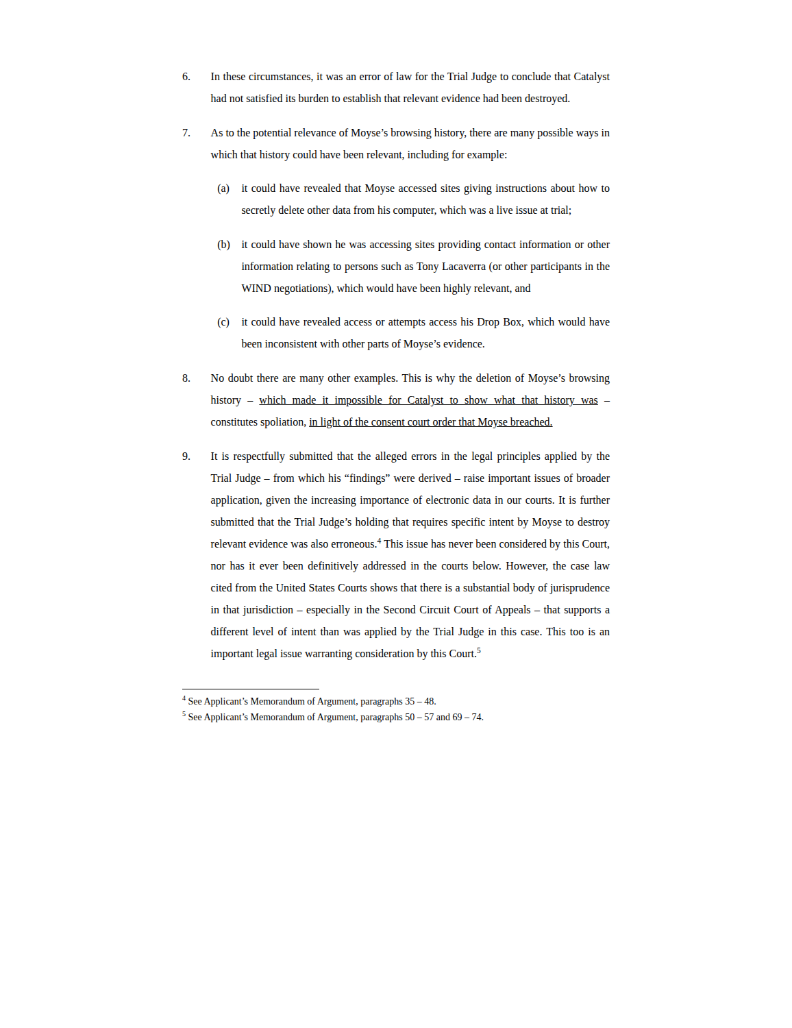6.
In these circumstances, it was an error of law for the Trial Judge to conclude that Catalyst had not satisfied its burden to establish that relevant evidence had been destroyed.
7.
As to the potential relevance of Moyse’s browsing history, there are many possible ways in which that history could have been relevant, including for example:
(a) it could have revealed that Moyse accessed sites giving instructions about how to secretly delete other data from his computer, which was a live issue at trial;
(b) it could have shown he was accessing sites providing contact information or other information relating to persons such as Tony Lacaverra (or other participants in the WIND negotiations), which would have been highly relevant, and
(c) it could have revealed access or attempts access his Drop Box, which would have been inconsistent with other parts of Moyse’s evidence.
8.
No doubt there are many other examples. This is why the deletion of Moyse’s browsing history – which made it impossible for Catalyst to show what that history was – constitutes spoliation, in light of the consent court order that Moyse breached.
9.
It is respectfully submitted that the alleged errors in the legal principles applied by the Trial Judge – from which his “findings” were derived – raise important issues of broader application, given the increasing importance of electronic data in our courts. It is further submitted that the Trial Judge’s holding that requires specific intent by Moyse to destroy relevant evidence was also erroneous.4 This issue has never been considered by this Court, nor has it ever been definitively addressed in the courts below. However, the case law cited from the United States Courts shows that there is a substantial body of jurisprudence in that jurisdiction – especially in the Second Circuit Court of Appeals – that supports a different level of intent than was applied by the Trial Judge in this case. This too is an important legal issue warranting consideration by this Court.5
4 See Applicant’s Memorandum of Argument, paragraphs 35 – 48.
5 See Applicant’s Memorandum of Argument, paragraphs 50 – 57 and 69 – 74.